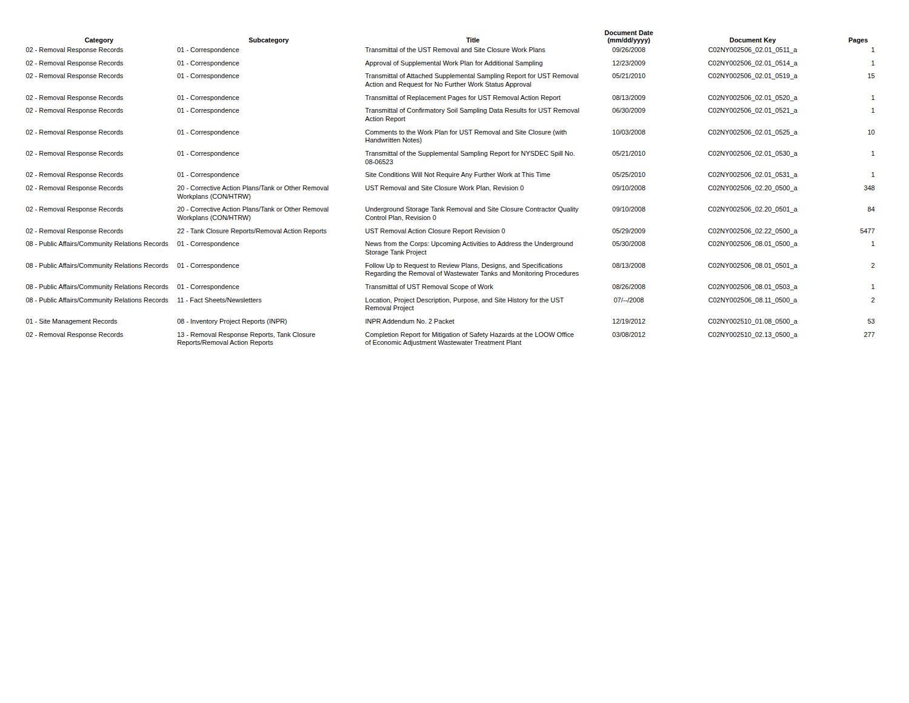| Category | Subcategory | Title | Document Date (mm/dd/yyyy) | Document Key | Pages |
| --- | --- | --- | --- | --- | --- |
| 02 - Removal Response Records | 01 - Correspondence | Transmittal of the UST Removal and Site Closure Work Plans | 09/26/2008 | C02NY002506_02.01_0511_a | 1 |
| 02 - Removal Response Records | 01 - Correspondence | Approval of Supplemental Work Plan for Additional Sampling | 12/23/2009 | C02NY002506_02.01_0514_a | 1 |
| 02 - Removal Response Records | 01 - Correspondence | Transmittal of Attached Supplemental Sampling Report for UST Removal Action and Request for No Further Work Status Approval | 05/21/2010 | C02NY002506_02.01_0519_a | 15 |
| 02 - Removal Response Records | 01 - Correspondence | Transmittal of Replacement Pages for UST Removal Action Report | 08/13/2009 | C02NY002506_02.01_0520_a | 1 |
| 02 - Removal Response Records | 01 - Correspondence | Transmittal of Confirmatory Soil Sampling Data Results for UST Removal Action Report | 06/30/2009 | C02NY002506_02.01_0521_a | 1 |
| 02 - Removal Response Records | 01 - Correspondence | Comments to the Work Plan for UST Removal and Site Closure (with Handwritten Notes) | 10/03/2008 | C02NY002506_02.01_0525_a | 10 |
| 02 - Removal Response Records | 01 - Correspondence | Transmittal of the Supplemental Sampling Report for NYSDEC Spill No. 08-06523 | 05/21/2010 | C02NY002506_02.01_0530_a | 1 |
| 02 - Removal Response Records | 01 - Correspondence | Site Conditions Will Not Require Any Further Work at This Time | 05/25/2010 | C02NY002506_02.01_0531_a | 1 |
| 02 - Removal Response Records | 20 - Corrective Action Plans/Tank or Other Removal Workplans (CON/HTRW) | UST Removal and Site Closure Work Plan, Revision 0 | 09/10/2008 | C02NY002506_02.20_0500_a | 348 |
| 02 - Removal Response Records | 20 - Corrective Action Plans/Tank or Other Removal Workplans (CON/HTRW) | Underground Storage Tank Removal and Site Closure Contractor Quality Control Plan, Revision 0 | 09/10/2008 | C02NY002506_02.20_0501_a | 84 |
| 02 - Removal Response Records | 22 - Tank Closure Reports/Removal Action Reports | UST Removal Action Closure Report Revision 0 | 05/29/2009 | C02NY002506_02.22_0500_a | 5477 |
| 08 - Public Affairs/Community Relations Records | 01 - Correspondence | News from the Corps: Upcoming Activities to Address the Underground Storage Tank Project | 05/30/2008 | C02NY002506_08.01_0500_a | 1 |
| 08 - Public Affairs/Community Relations Records | 01 - Correspondence | Follow Up to Request to Review Plans, Designs, and Specifications Regarding the Removal of Wastewater Tanks and Monitoring Procedures | 08/13/2008 | C02NY002506_08.01_0501_a | 2 |
| 08 - Public Affairs/Community Relations Records | 01 - Correspondence | Transmittal of UST Removal Scope of Work | 08/26/2008 | C02NY002506_08.01_0503_a | 1 |
| 08 - Public Affairs/Community Relations Records | 11 - Fact Sheets/Newsletters | Location, Project Description, Purpose, and Site History for the UST Removal Project | 07/--/2008 | C02NY002506_08.11_0500_a | 2 |
| 01 - Site Management Records | 08 - Inventory Project Reports (INPR) | INPR Addendum No. 2 Packet | 12/19/2012 | C02NY002510_01.08_0500_a | 53 |
| 02 - Removal Response Records | 13 - Removal Response Reports, Tank Closure Reports/Removal Action Reports | Completion Report for Mitigation of Safety Hazards at the LOOW Office of Economic Adjustment Wastewater Treatment Plant | 03/08/2012 | C02NY002510_02.13_0500_a | 277 |